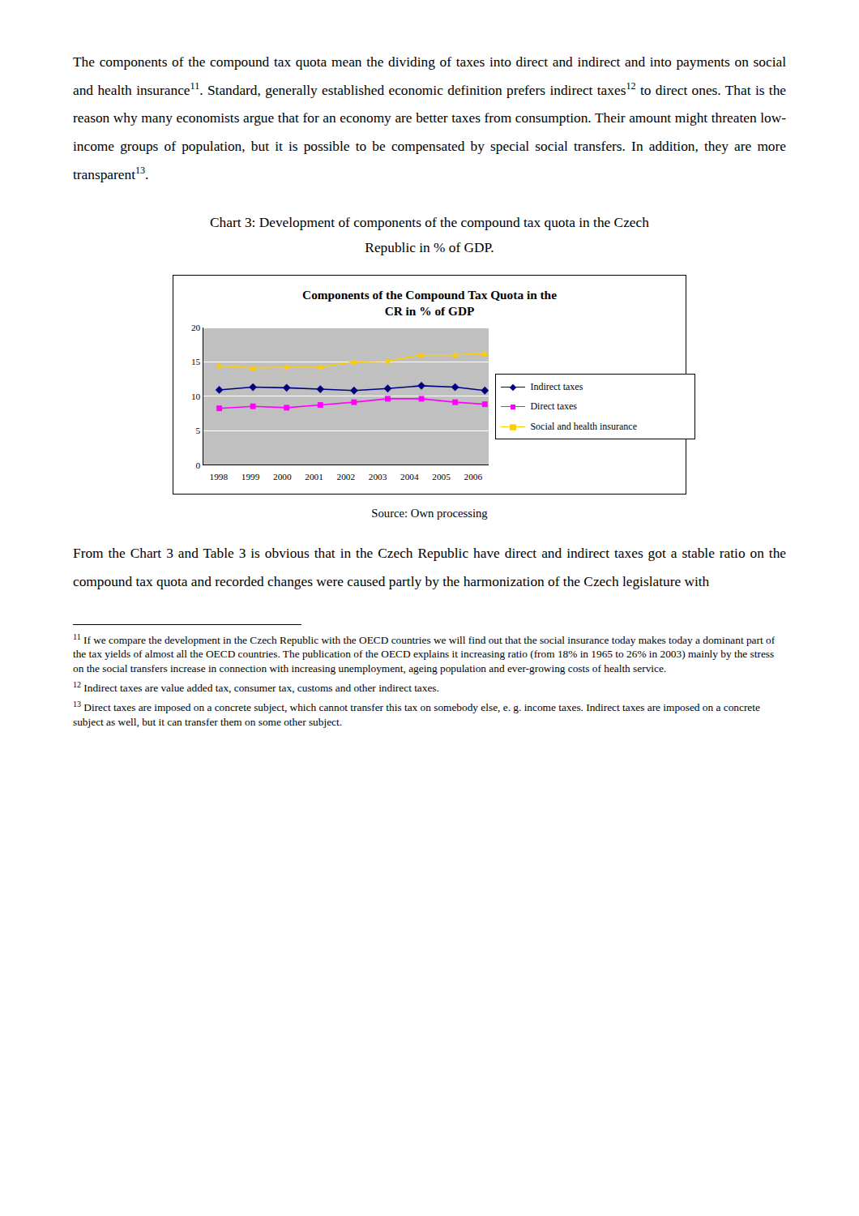The components of the compound tax quota mean the dividing of taxes into direct and indirect and into payments on social and health insurance11. Standard, generally established economic definition prefers indirect taxes12 to direct ones. That is the reason why many economists argue that for an economy are better taxes from consumption. Their amount might threaten low-income groups of population, but it is possible to be compensated by special social transfers. In addition, they are more transparent13.
Chart 3: Development of components of the compound tax quota in the Czech
Republic in % of GDP.
Components of the Compound Tax Quota in the
CR in % of GDP
20 15 10 5 0
199819992000200120022003200420052006
Indirect taxes
Direct taxes
Social and health insurance
Source: Own processing
From the Chart 3 and Table 3 is obvious that in the Czech Republic have direct and indirect taxes got a stable ratio on the compound tax quota and recorded changes were caused partly by the harmonization of the Czech legislature with
11 If we compare the development in the Czech Republic with the OECD countries we will find out that the social insurance today makes today a dominant part of the tax yields of almost all the OECD countries. The publication of the OECD explains it increasing ratio (from 18% in 1965 to 26% in 2003) mainly by the stress on the social transfers increase in connection with increasing unemployment, ageing population and ever-growing costs of health service.
12 Indirect taxes are value added tax, consumer tax, customs and other indirect taxes.
13 Direct taxes are imposed on a concrete subject, which cannot transfer this tax on somebody else, e. g. income taxes. Indirect taxes are imposed on a concrete subject as well, but it can transfer them on some other subject.